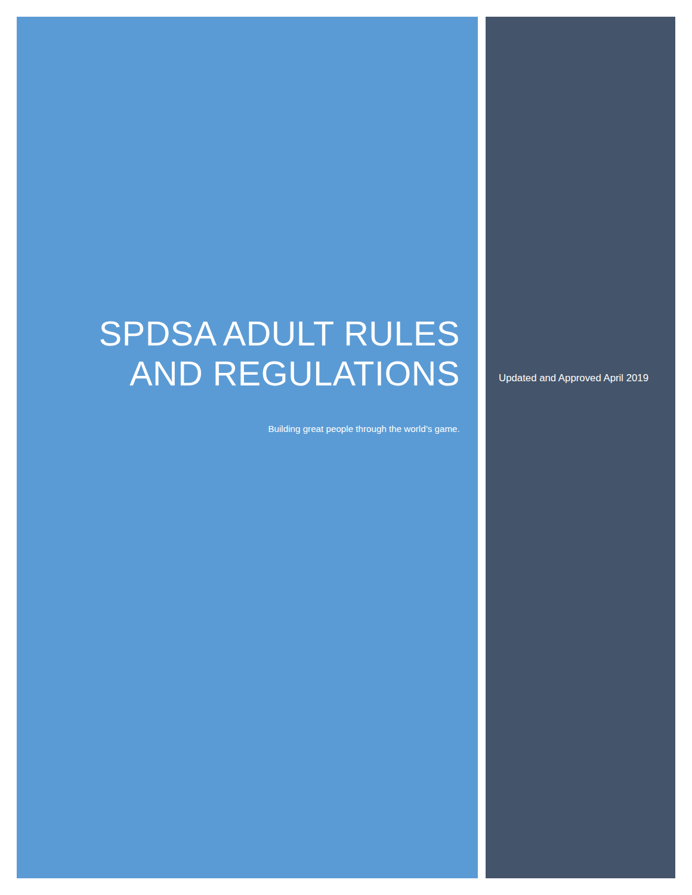SPDSA ADULT RULES AND REGULATIONS
Building great people through the world’s game.
Updated and Approved April 2019